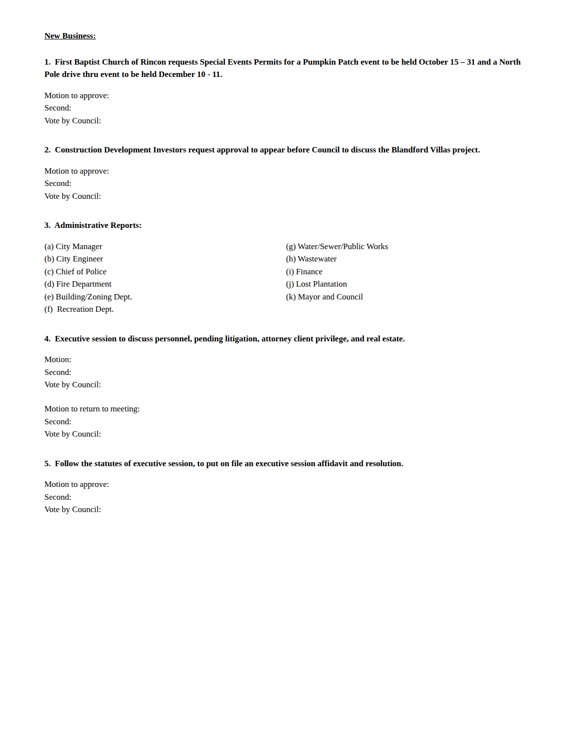New Business:
1. First Baptist Church of Rincon requests Special Events Permits for a Pumpkin Patch event to be held October 15 – 31 and a North Pole drive thru event to be held December 10 - 11.
Motion to approve:
Second:
Vote by Council:
2. Construction Development Investors request approval to appear before Council to discuss the Blandford Villas project.
Motion to approve:
Second:
Vote by Council:
3. Administrative Reports:
(a) City Manager
(b) City Engineer
(c) Chief of Police
(d) Fire Department
(e) Building/Zoning Dept.
(f) Recreation Dept.
(g) Water/Sewer/Public Works
(h) Wastewater
(i) Finance
(j) Lost Plantation
(k) Mayor and Council
4. Executive session to discuss personnel, pending litigation, attorney client privilege, and real estate.
Motion:
Second:
Vote by Council:
Motion to return to meeting:
Second:
Vote by Council:
5. Follow the statutes of executive session, to put on file an executive session affidavit and resolution.
Motion to approve:
Second:
Vote by Council: